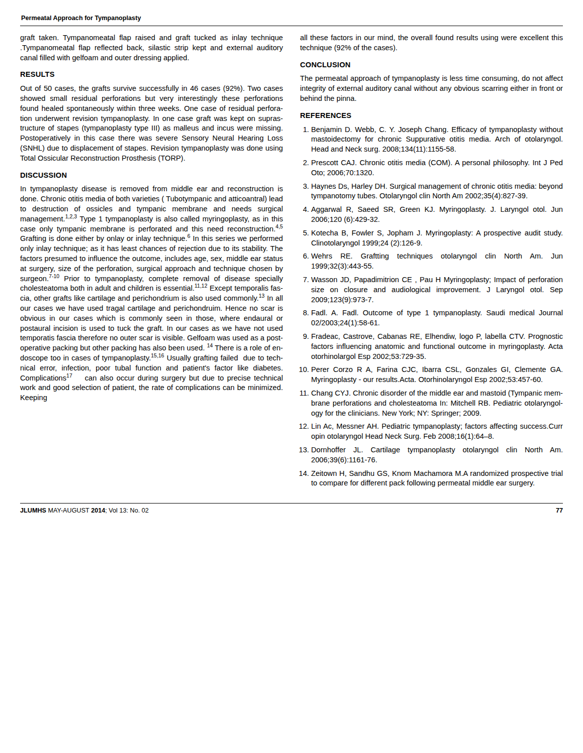Permeatal Approach for Tympanoplasty
graft taken. Tympanomeatal flap raised and graft tucked as inlay technique .Tympanomeatal flap reflected back, silastic strip kept and external auditory canal filled with gelfoam and outer dressing applied.
Results
Out of 50 cases, the grafts survive successfully in 46 cases (92%). Two cases showed small residual perforations but very interestingly these perforations found healed spontaneously within three weeks. One case of residual perforation underwent revision tympanoplasty. In one case graft was kept on suprastructure of stapes (tympanoplasty type III) as malleus and incus were missing. Postoperatively in this case there was severe Sensory Neural Hearing Loss (SNHL) due to displacement of stapes. Revision tympanoplasty was done using Total Ossicular Reconstruction Prosthesis (TORP).
Discussion
In tympanoplasty disease is removed from middle ear and reconstruction is done. Chronic otitis media of both varieties ( Tubotympanic and atticoantral) lead to destruction of ossicles and tympanic membrane and needs surgical management.1,2,3 Type 1 tympanoplasty is also called myringoplasty, as in this case only tympanic membrane is perforated and this need reconstruction.4,5 Grafting is done either by onlay or inlay technique.6 In this series we performed only inlay technique; as it has least chances of rejection due to its stability. The factors presumed to influence the outcome, includes age, sex, middle ear status at surgery, size of the perforation, surgical approach and technique chosen by surgeon.7-10 Prior to tympanoplasty, complete removal of disease specially cholesteatoma both in adult and children is essential.11,12 Except temporalis fascia, other grafts like cartilage and perichondrium is also used commonly.13 In all our cases we have used tragal cartilage and perichondruim. Hence no scar is obvious in our cases which is commonly seen in those, where endaural or postaural incision is used to tuck the graft. In our cases as we have not used temporatis fascia therefore no outer scar is visible. Gelfoam was used as a postoperative packing but other packing has also been used. 14 There is a role of endoscope too in cases of tympanoplasty.15,16 Usually grafting failed due to technical error, infection, poor tubal function and patient's factor like diabetes. Complications17 can also occur during surgery but due to precise technical work and good selection of patient, the rate of complications can be minimized. Keeping
all these factors in our mind, the overall found results using were excellent this technique (92% of the cases).
Conclusion
The permeatal approach of tympanoplasty is less time consuming, do not affect integrity of external auditory canal without any obvious scarring either in front or behind the pinna.
References
Benjamin D. Webb, C. Y. Joseph Chang. Efficacy of tympanoplasty without mastoidectomy for chronic Suppurative otitis media. Arch of otolaryngol. Head and Neck surg. 2008;134(11):1155-58.
Prescott CAJ. Chronic otitis media (COM). A personal philosophy. Int J Ped Oto; 2006;70:1320.
Haynes Ds, Harley DH. Surgical management of chronic otitis media: beyond tympanotomy tubes. Otolaryngol clin North Am 2002;35(4):827-39.
Aggarwal R, Saeed SR, Green KJ. Myringoplasty. J. Laryngol otol. Jun 2006;120 (6):429-32.
Kotecha B, Fowler S, Jopham J. Myringoplasty: A prospective audit study. Clinotolaryngol 1999;24 (2):126-9.
Wehrs RE. Graftting techniques otolaryngol clin North Am. Jun 1999;32(3):443-55.
Wasson JD, Papadimitrion CE , Pau H Myringoplasty; Impact of perforation size on closure and audiological improvement. J Laryngol otol. Sep 2009;123(9):973-7.
Fadl. A. Fadl. Outcome of type 1 tympanoplasty. Saudi medical Journal 02/2003;24(1):58-61.
Fradeac, Castrove, Cabanas RE, Elhendiw, logo P, labella CTV. Prognostic factors influencing anatomic and functional outcome in myringoplasty. Acta otorhinolargol Esp 2002;53:729-35.
Perer Corzo R A, Farina CJC, Ibarra CSL, Gonzales GI, Clemente GA. Myringoplasty - our results.Acta. Otorhinolaryngol Esp 2002;53:457-60.
Chang CYJ. Chronic disorder of the middle ear and mastoid (Tympanic membrane perforations and cholesteatoma In: Mitchell RB. Pediatric otolaryngology for the clinicians. New York; NY: Springer; 2009.
Lin Ac, Messner AH. Pediatric tympanoplasty; factors affecting success.Curr opin otolaryngol Head Neck Surg. Feb 2008;16(1):64–8.
Dornhoffer JL. Cartilage tympanoplasty otolaryngol clin North Am. 2006;39(6):1161-76.
Zeitown H, Sandhu GS, Knom Machamora M.A randomized prospective trial to compare for different pack following permeatal middle ear surgery.
JLUMHS MAY-AUGUST 2014; Vol 13: No. 02
77